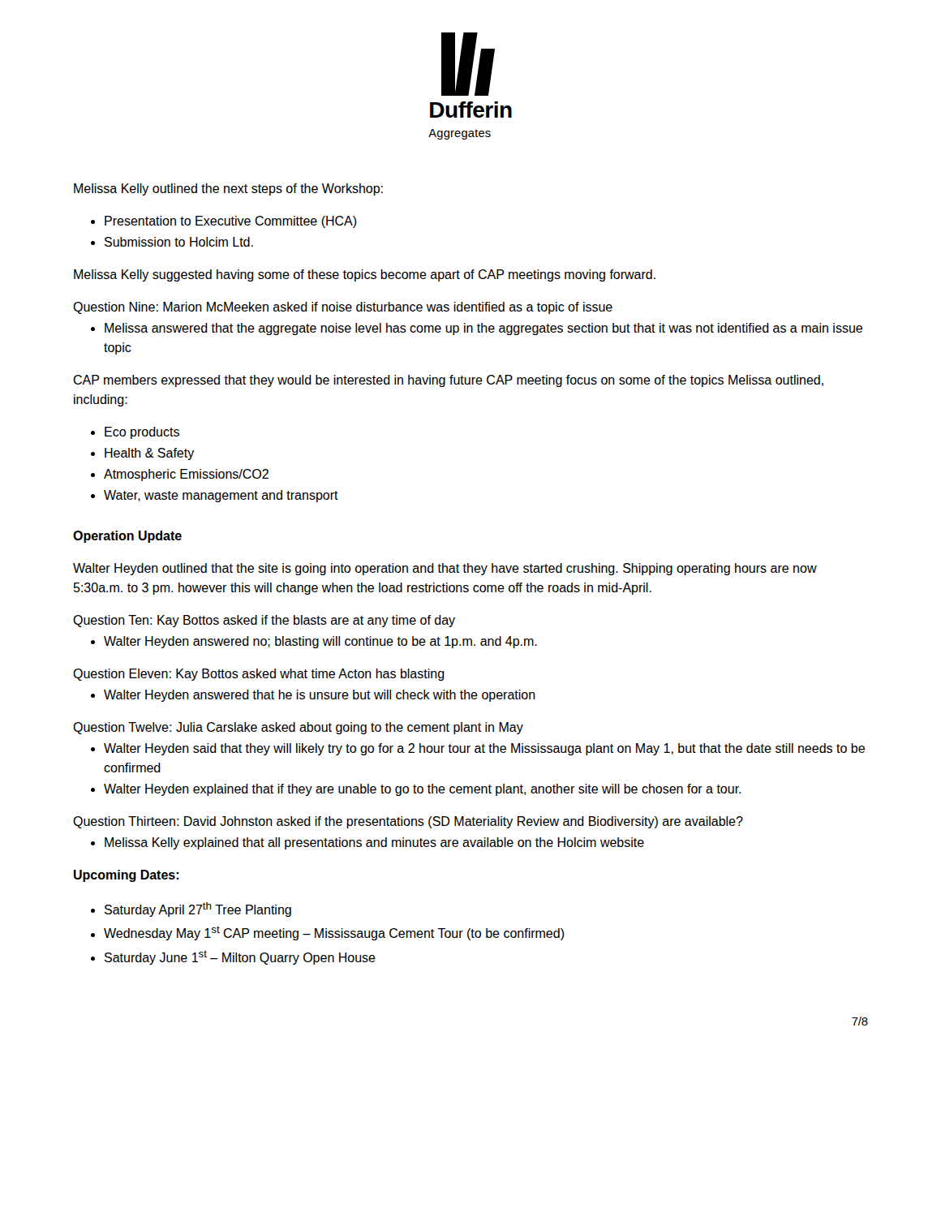Dufferin
Aggregates
Melissa Kelly outlined the next steps of the Workshop:
Presentation to Executive Committee (HCA)
Submission to Holcim Ltd.
Melissa Kelly suggested having some of these topics become apart of CAP meetings moving forward.
Question Nine: Marion McMeeken asked if noise disturbance was identified as a topic of issue
Melissa answered that the aggregate noise level has come up in the aggregates section but that it was not identified as a main issue topic
CAP members expressed that they would be interested in having future CAP meeting focus on some of the topics Melissa outlined, including:
Eco products
Health & Safety
Atmospheric Emissions/CO2
Water, waste management and transport
Operation Update
Walter Heyden outlined that the site is going into operation and that they have started crushing. Shipping operating hours are now 5:30a.m. to 3 pm. however this will change when the load restrictions come off the roads in mid-April.
Question Ten: Kay Bottos asked if the blasts are at any time of day
Walter Heyden answered no; blasting will continue to be at 1p.m. and 4p.m.
Question Eleven: Kay Bottos asked what time Acton has blasting
Walter Heyden answered that he is unsure but will check with the operation
Question Twelve: Julia Carslake asked about going to the cement plant in May
Walter Heyden said that they will likely try to go for a 2 hour tour at the Mississauga plant on May 1, but that the date still needs to be confirmed
Walter Heyden explained that if they are unable to go to the cement plant, another site will be chosen for a tour.
Question Thirteen: David Johnston asked if the presentations (SD Materiality Review and Biodiversity) are available?
Melissa Kelly explained that all presentations and minutes are available on the Holcim website
Upcoming Dates:
Saturday April 27th Tree Planting
Wednesday May 1st CAP meeting – Mississauga Cement Tour (to be confirmed)
Saturday June 1st – Milton Quarry Open House
7/8